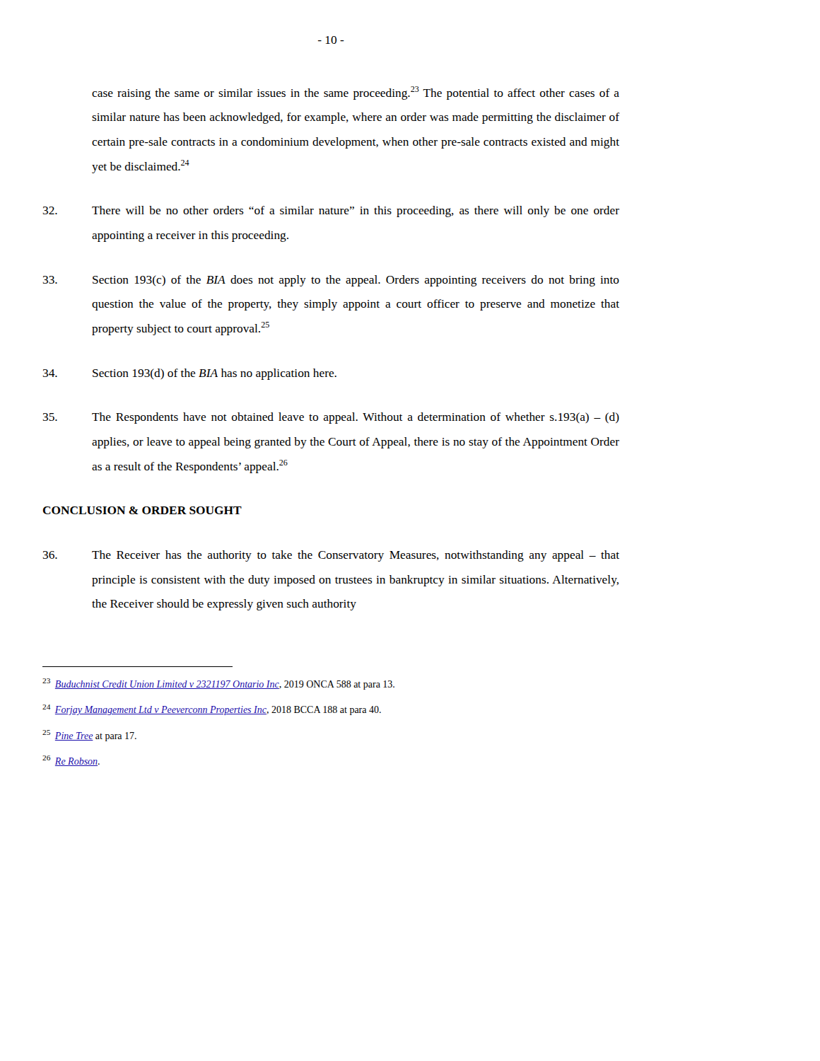- 10 -
case raising the same or similar issues in the same proceeding.23 The potential to affect other cases of a similar nature has been acknowledged, for example, where an order was made permitting the disclaimer of certain pre-sale contracts in a condominium development, when other pre-sale contracts existed and might yet be disclaimed.24
32.
There will be no other orders “of a similar nature” in this proceeding, as there will only be one order appointing a receiver in this proceeding.
33.
Section 193(c) of the BIA does not apply to the appeal. Orders appointing receivers do not bring into question the value of the property, they simply appoint a court officer to preserve and monetize that property subject to court approval.25
34.
Section 193(d) of the BIA has no application here.
35.
The Respondents have not obtained leave to appeal. Without a determination of whether s.193(a) – (d) applies, or leave to appeal being granted by the Court of Appeal, there is no stay of the Appointment Order as a result of the Respondents’ appeal.26
CONCLUSION & ORDER SOUGHT
36.
The Receiver has the authority to take the Conservatory Measures, notwithstanding any appeal – that principle is consistent with the duty imposed on trustees in bankruptcy in similar situations. Alternatively, the Receiver should be expressly given such authority
23 Buduchnist Credit Union Limited v 2321197 Ontario Inc, 2019 ONCA 588 at para 13.
24 Forjay Management Ltd v Peeverconn Properties Inc, 2018 BCCA 188 at para 40.
25 Pine Tree at para 17.
26 Re Robson.